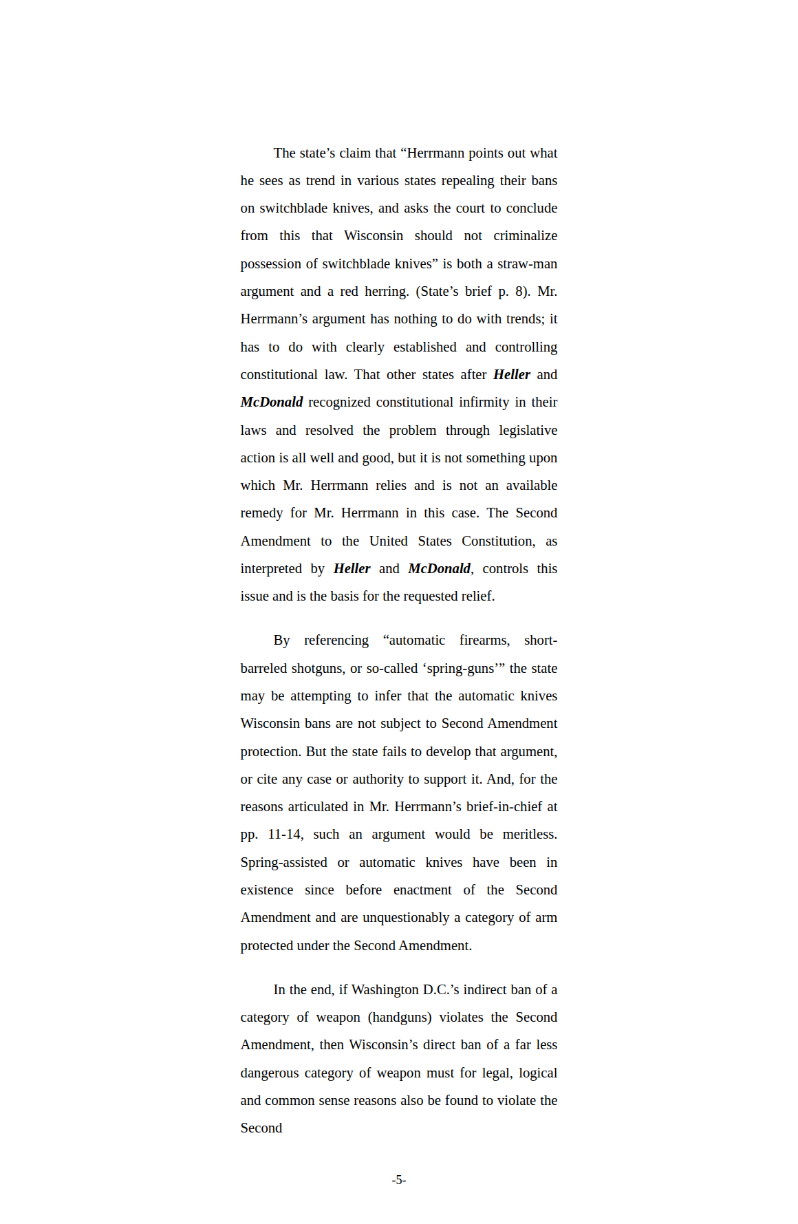The state’s claim that “Herrmann points out what he sees as trend in various states repealing their bans on switchblade knives, and asks the court to conclude from this that Wisconsin should not criminalize possession of switchblade knives” is both a straw-man argument and a red herring. (State’s brief p. 8). Mr. Herrmann’s argument has nothing to do with trends; it has to do with clearly established and controlling constitutional law. That other states after Heller and McDonald recognized constitutional infirmity in their laws and resolved the problem through legislative action is all well and good, but it is not something upon which Mr. Herrmann relies and is not an available remedy for Mr. Herrmann in this case. The Second Amendment to the United States Constitution, as interpreted by Heller and McDonald, controls this issue and is the basis for the requested relief.
By referencing “automatic firearms, short-barreled shotguns, or so-called ‘spring-guns’” the state may be attempting to infer that the automatic knives Wisconsin bans are not subject to Second Amendment protection. But the state fails to develop that argument, or cite any case or authority to support it. And, for the reasons articulated in Mr. Herrmann’s brief-in-chief at pp. 11-14, such an argument would be meritless. Spring-assisted or automatic knives have been in existence since before enactment of the Second Amendment and are unquestionably a category of arm protected under the Second Amendment.
In the end, if Washington D.C.’s indirect ban of a category of weapon (handguns) violates the Second Amendment, then Wisconsin’s direct ban of a far less dangerous category of weapon must for legal, logical and common sense reasons also be found to violate the Second
-5-